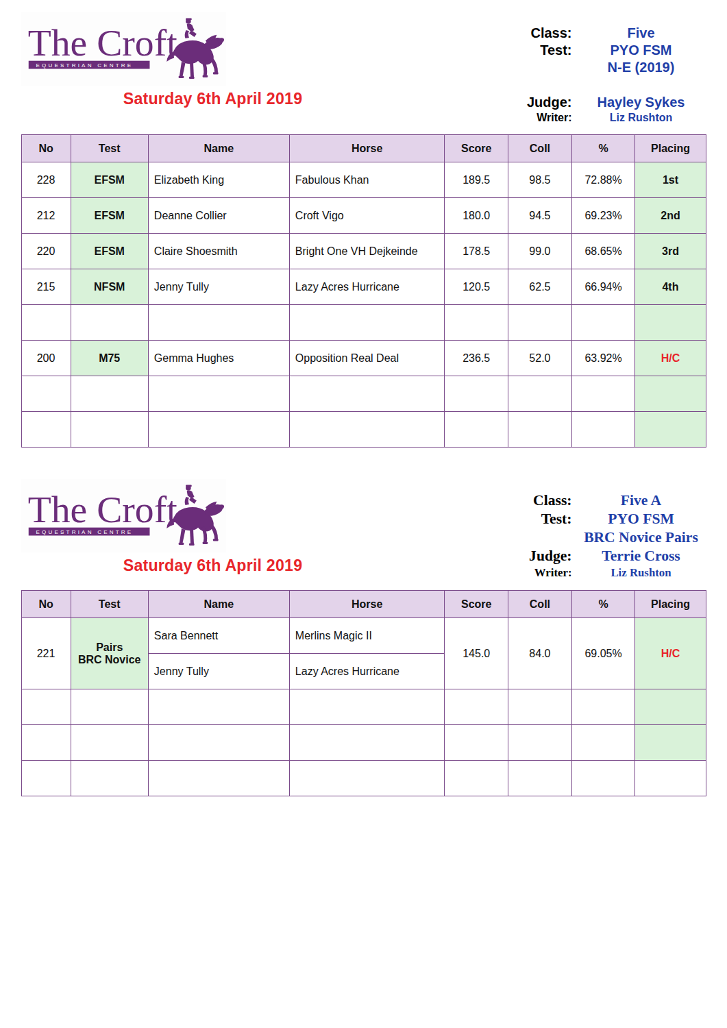The Croft EQUESTRIAN CENTRE
Saturday 6th April 2019
| Class: | Five |
| Test: | PYO FSM |
| | N-E (2019) |
| Judge: | Hayley Sykes |
| Writer: | Liz Rushton |
| No | Test | Name | Horse | Score | Coll | % | Placing |
| --- | --- | --- | --- | --- | --- | --- | --- |
| 228 | EFSM | Elizabeth King | Fabulous Khan | 189.5 | 98.5 | 72.88% | 1st |
| 212 | EFSM | Deanne Collier | Croft Vigo | 180.0 | 94.5 | 69.23% | 2nd |
| 220 | EFSM | Claire Shoesmith | Bright One VH Dejkeinde | 178.5 | 99.0 | 68.65% | 3rd |
| 215 | NFSM | Jenny Tully | Lazy Acres Hurricane | 120.5 | 62.5 | 66.94% | 4th |
| 200 | M75 | Gemma Hughes | Opposition Real Deal | 236.5 | 52.0 | 63.92% | H/C |
The Croft EQUESTRIAN CENTRE
Saturday 6th April 2019
| Class: | Five A |
| Test: | PYO FSM |
| | BRC Novice Pairs |
| Judge: | Terrie Cross |
| Writer: | Liz Rushton |
| No | Test | Name | Horse | Score | Coll | % | Placing |
| --- | --- | --- | --- | --- | --- | --- | --- |
| 221 | Pairs BRC Novice | Sara Bennett | Merlins Magic II | 145.0 | 84.0 | 69.05% | H/C |
| Jenny Tully | Lazy Acres Hurricane |